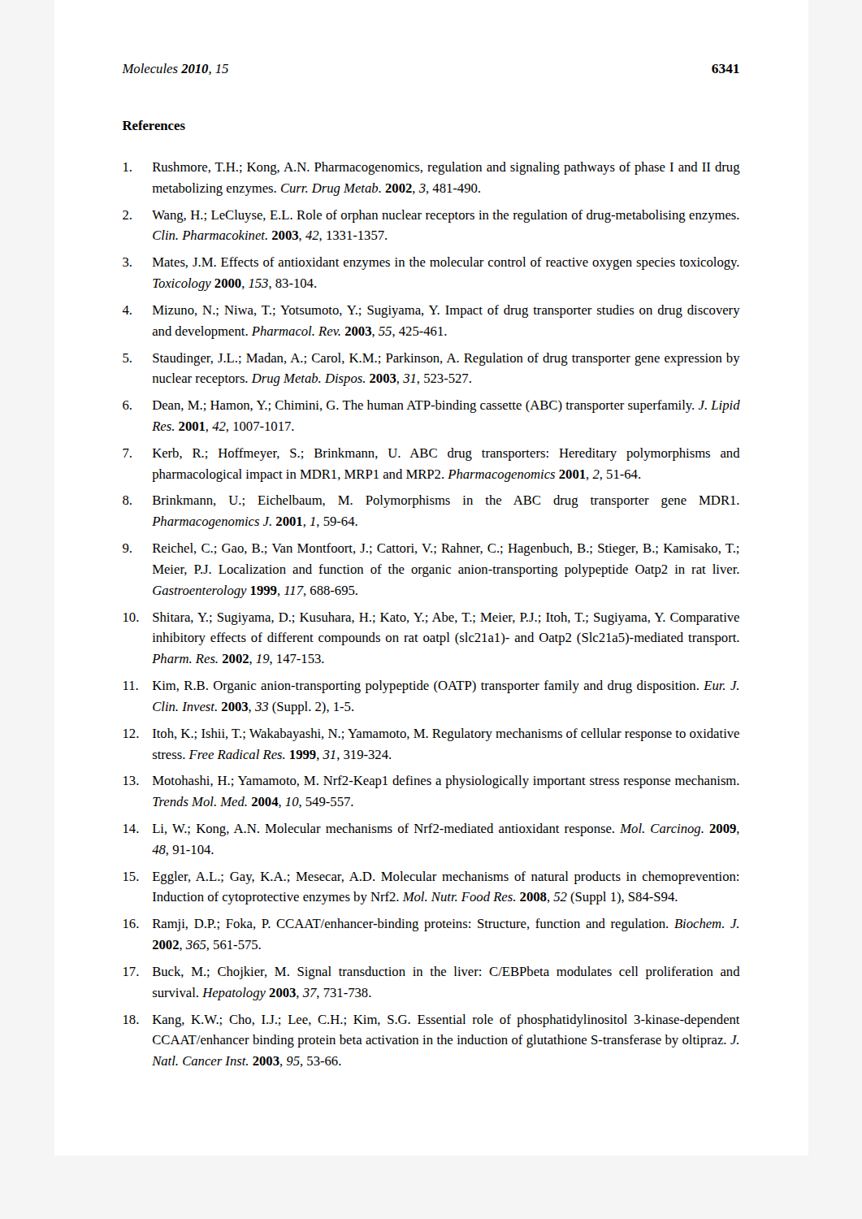Molecules 2010, 15 6341
References
1. Rushmore, T.H.; Kong, A.N. Pharmacogenomics, regulation and signaling pathways of phase I and II drug metabolizing enzymes. Curr. Drug Metab. 2002, 3, 481-490.
2. Wang, H.; LeCluyse, E.L. Role of orphan nuclear receptors in the regulation of drug-metabolising enzymes. Clin. Pharmacokinet. 2003, 42, 1331-1357.
3. Mates, J.M. Effects of antioxidant enzymes in the molecular control of reactive oxygen species toxicology. Toxicology 2000, 153, 83-104.
4. Mizuno, N.; Niwa, T.; Yotsumoto, Y.; Sugiyama, Y. Impact of drug transporter studies on drug discovery and development. Pharmacol. Rev. 2003, 55, 425-461.
5. Staudinger, J.L.; Madan, A.; Carol, K.M.; Parkinson, A. Regulation of drug transporter gene expression by nuclear receptors. Drug Metab. Dispos. 2003, 31, 523-527.
6. Dean, M.; Hamon, Y.; Chimini, G. The human ATP-binding cassette (ABC) transporter superfamily. J. Lipid Res. 2001, 42, 1007-1017.
7. Kerb, R.; Hoffmeyer, S.; Brinkmann, U. ABC drug transporters: Hereditary polymorphisms and pharmacological impact in MDR1, MRP1 and MRP2. Pharmacogenomics 2001, 2, 51-64.
8. Brinkmann, U.; Eichelbaum, M. Polymorphisms in the ABC drug transporter gene MDR1. Pharmacogenomics J. 2001, 1, 59-64.
9. Reichel, C.; Gao, B.; Van Montfoort, J.; Cattori, V.; Rahner, C.; Hagenbuch, B.; Stieger, B.; Kamisako, T.; Meier, P.J. Localization and function of the organic anion-transporting polypeptide Oatp2 in rat liver. Gastroenterology 1999, 117, 688-695.
10. Shitara, Y.; Sugiyama, D.; Kusuhara, H.; Kato, Y.; Abe, T.; Meier, P.J.; Itoh, T.; Sugiyama, Y. Comparative inhibitory effects of different compounds on rat oatpl (slc21a1)- and Oatp2 (Slc21a5)-mediated transport. Pharm. Res. 2002, 19, 147-153.
11. Kim, R.B. Organic anion-transporting polypeptide (OATP) transporter family and drug disposition. Eur. J. Clin. Invest. 2003, 33 (Suppl. 2), 1-5.
12. Itoh, K.; Ishii, T.; Wakabayashi, N.; Yamamoto, M. Regulatory mechanisms of cellular response to oxidative stress. Free Radical Res. 1999, 31, 319-324.
13. Motohashi, H.; Yamamoto, M. Nrf2-Keap1 defines a physiologically important stress response mechanism. Trends Mol. Med. 2004, 10, 549-557.
14. Li, W.; Kong, A.N. Molecular mechanisms of Nrf2-mediated antioxidant response. Mol. Carcinog. 2009, 48, 91-104.
15. Eggler, A.L.; Gay, K.A.; Mesecar, A.D. Molecular mechanisms of natural products in chemoprevention: Induction of cytoprotective enzymes by Nrf2. Mol. Nutr. Food Res. 2008, 52 (Suppl 1), S84-S94.
16. Ramji, D.P.; Foka, P. CCAAT/enhancer-binding proteins: Structure, function and regulation. Biochem. J. 2002, 365, 561-575.
17. Buck, M.; Chojkier, M. Signal transduction in the liver: C/EBPbeta modulates cell proliferation and survival. Hepatology 2003, 37, 731-738.
18. Kang, K.W.; Cho, I.J.; Lee, C.H.; Kim, S.G. Essential role of phosphatidylinositol 3-kinase-dependent CCAAT/enhancer binding protein beta activation in the induction of glutathione S-transferase by oltipraz. J. Natl. Cancer Inst. 2003, 95, 53-66.